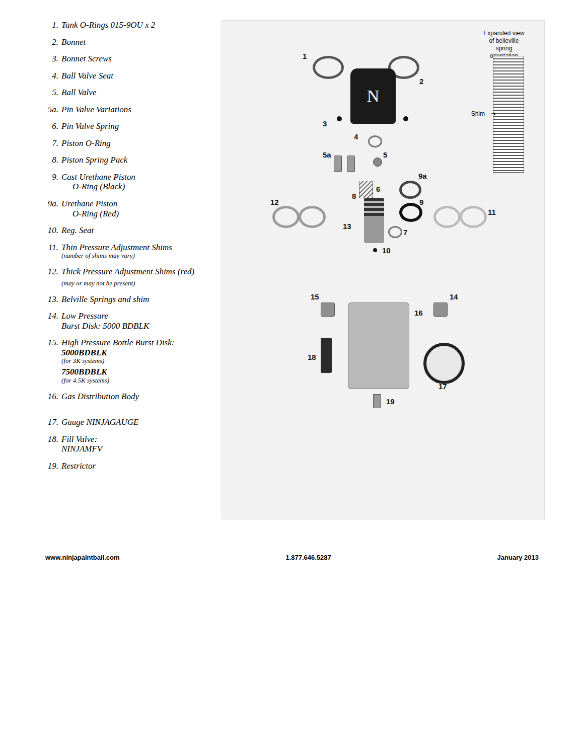1. Tank O-Rings 015-9OU x 2
2. Bonnet
3. Bonnet Screws
4. Ball Valve Seat
5. Ball Valve
5a. Pin Valve Variations
6. Pin Valve Spring
7. Piston O-Ring
8. Piston Spring Pack
9. Cast Urethane Piston O-Ring (Black)
9a. Urethane Piston O-Ring (Red)
10. Reg. Seat
11. Thin Pressure Adjustment Shims (number of shims may vary)
12. Thick Pressure Adjustment Shims (red) (may or may not be present)
13. Belville Springs and shim
14. Low Pressure Burst Disk: 5000 BDBLK
15. High Pressure Bottle Burst Disk: 5000BDBLK (for 3K systems) 7500BDBLK (for 4.5K systems)
16. Gas Distribution Body
17. Gauge NINJAGAUGE
18. Fill Valve: NINJAMFV
19. Restrictor
Expanded view
of belleville
spring
orientation
1
2
N
3
4
5a
5
6
9a
9
8
13
7
10
12
11
Shim
➔
16
15
14
18
17
19
www.ninjapaintball.com 1.877.646.5287 January 2013